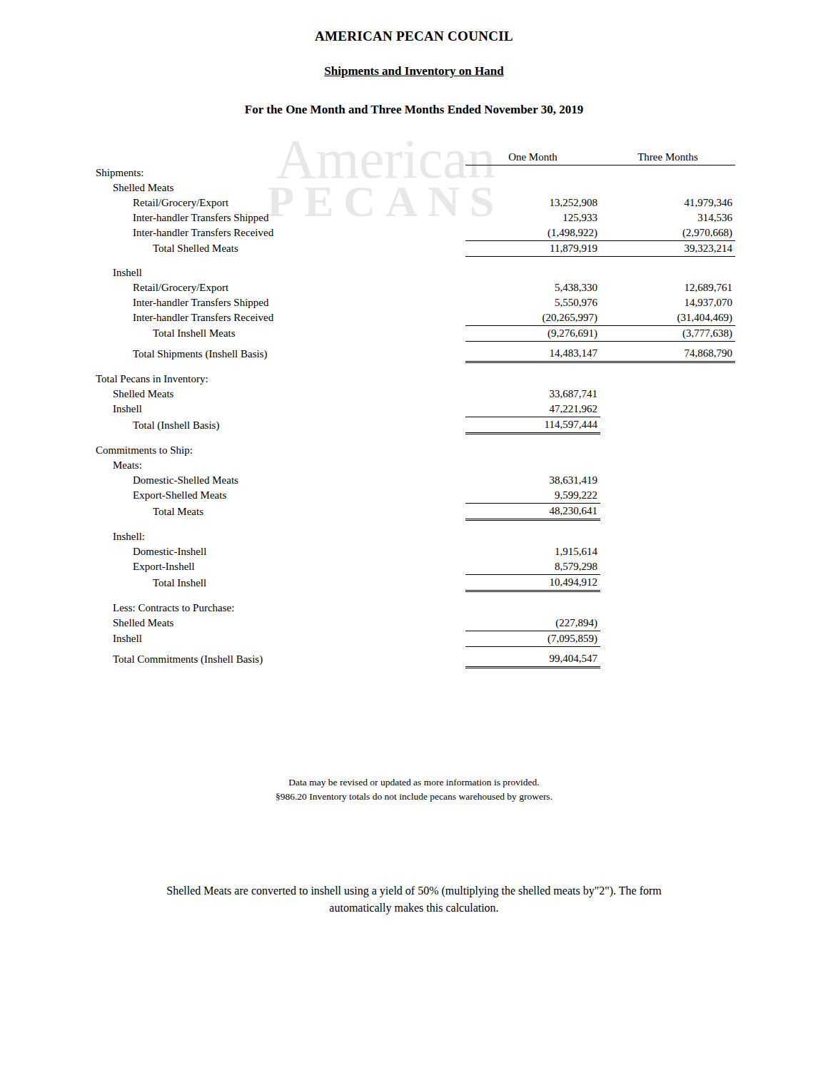AMERICAN PECAN COUNCIL
Shipments and Inventory on Hand
For the One Month and Three Months Ended November 30, 2019
AmericanPECANS
| | One Month | Three Months |
| Shipments: | | |
| Shelled Meats | | |
| Retail/Grocery/Export | 13,252,908 | 41,979,346 |
| Inter-handler Transfers Shipped | 125,933 | 314,536 |
| Inter-handler Transfers Received | (1,498,922) | (2,970,668) |
| Total Shelled Meats | 11,879,919 | 39,323,214 |
| Inshell | | |
| Retail/Grocery/Export | 5,438,330 | 12,689,761 |
| Inter-handler Transfers Shipped | 5,550,976 | 14,937,070 |
| Inter-handler Transfers Received | (20,265,997) | (31,404,469) |
| Total Inshell Meats | (9,276,691) | (3,777,638) |
| Total Shipments (Inshell Basis) | 14,483,147 | 74,868,790 |
| Total Pecans in Inventory: | | |
| Shelled Meats | 33,687,741 | |
| Inshell | 47,221,962 | |
| Total (Inshell Basis) | 114,597,444 | |
| Commitments to Ship: | | |
| Meats: | | |
| Domestic-Shelled Meats | 38,631,419 | |
| Export-Shelled Meats | 9,599,222 | |
| Total Meats | 48,230,641 | |
| Inshell: | | |
| Domestic-Inshell | 1,915,614 | |
| Export-Inshell | 8,579,298 | |
| Total Inshell | 10,494,912 | |
| Less: Contracts to Purchase: | | |
| Shelled Meats | (227,894) | |
| Inshell | (7,095,859) | |
| Total Commitments (Inshell Basis) | 99,404,547 | |
Data may be revised or updated as more information is provided.
§986.20 Inventory totals do not include pecans warehoused by growers.
Shelled Meats are converted to inshell using a yield of 50% (multiplying the shelled meats by"2"). The form automatically makes this calculation.